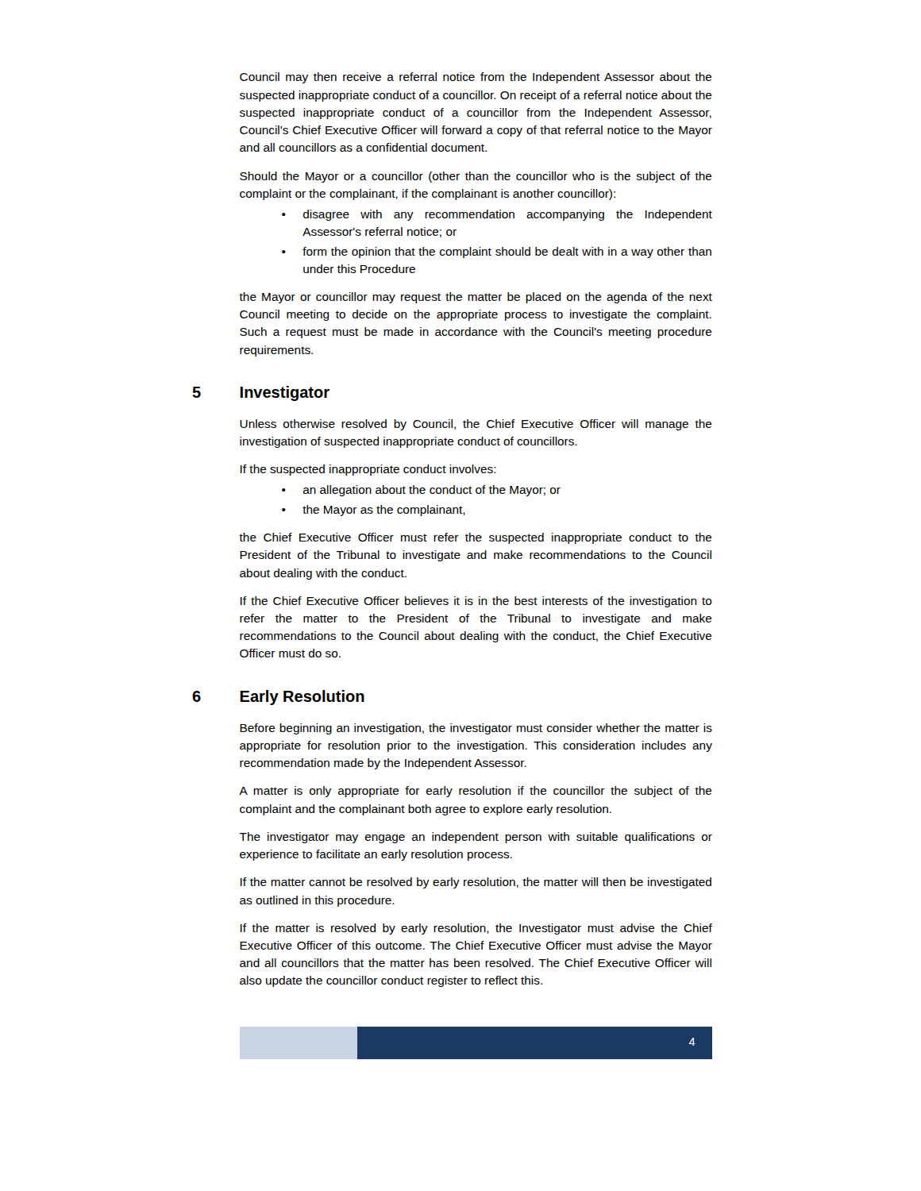Council may then receive a referral notice from the Independent Assessor about the suspected inappropriate conduct of a councillor. On receipt of a referral notice about the suspected inappropriate conduct of a councillor from the Independent Assessor, Council's Chief Executive Officer will forward a copy of that referral notice to the Mayor and all councillors as a confidential document.
Should the Mayor or a councillor (other than the councillor who is the subject of the complaint or the complainant, if the complainant is another councillor):
disagree with any recommendation accompanying the Independent Assessor's referral notice; or
form the opinion that the complaint should be dealt with in a way other than under this Procedure
the Mayor or councillor may request the matter be placed on the agenda of the next Council meeting to decide on the appropriate process to investigate the complaint. Such a request must be made in accordance with the Council's meeting procedure requirements.
5 Investigator
Unless otherwise resolved by Council, the Chief Executive Officer will manage the investigation of suspected inappropriate conduct of councillors.
If the suspected inappropriate conduct involves:
an allegation about the conduct of the Mayor; or
the Mayor as the complainant,
the Chief Executive Officer must refer the suspected inappropriate conduct to the President of the Tribunal to investigate and make recommendations to the Council about dealing with the conduct.
If the Chief Executive Officer believes it is in the best interests of the investigation to refer the matter to the President of the Tribunal to investigate and make recommendations to the Council about dealing with the conduct, the Chief Executive Officer must do so.
6 Early Resolution
Before beginning an investigation, the investigator must consider whether the matter is appropriate for resolution prior to the investigation. This consideration includes any recommendation made by the Independent Assessor.
A matter is only appropriate for early resolution if the councillor the subject of the complaint and the complainant both agree to explore early resolution.
The investigator may engage an independent person with suitable qualifications or experience to facilitate an early resolution process.
If the matter cannot be resolved by early resolution, the matter will then be investigated as outlined in this procedure.
If the matter is resolved by early resolution, the Investigator must advise the Chief Executive Officer of this outcome. The Chief Executive Officer must advise the Mayor and all councillors that the matter has been resolved. The Chief Executive Officer will also update the councillor conduct register to reflect this.
4